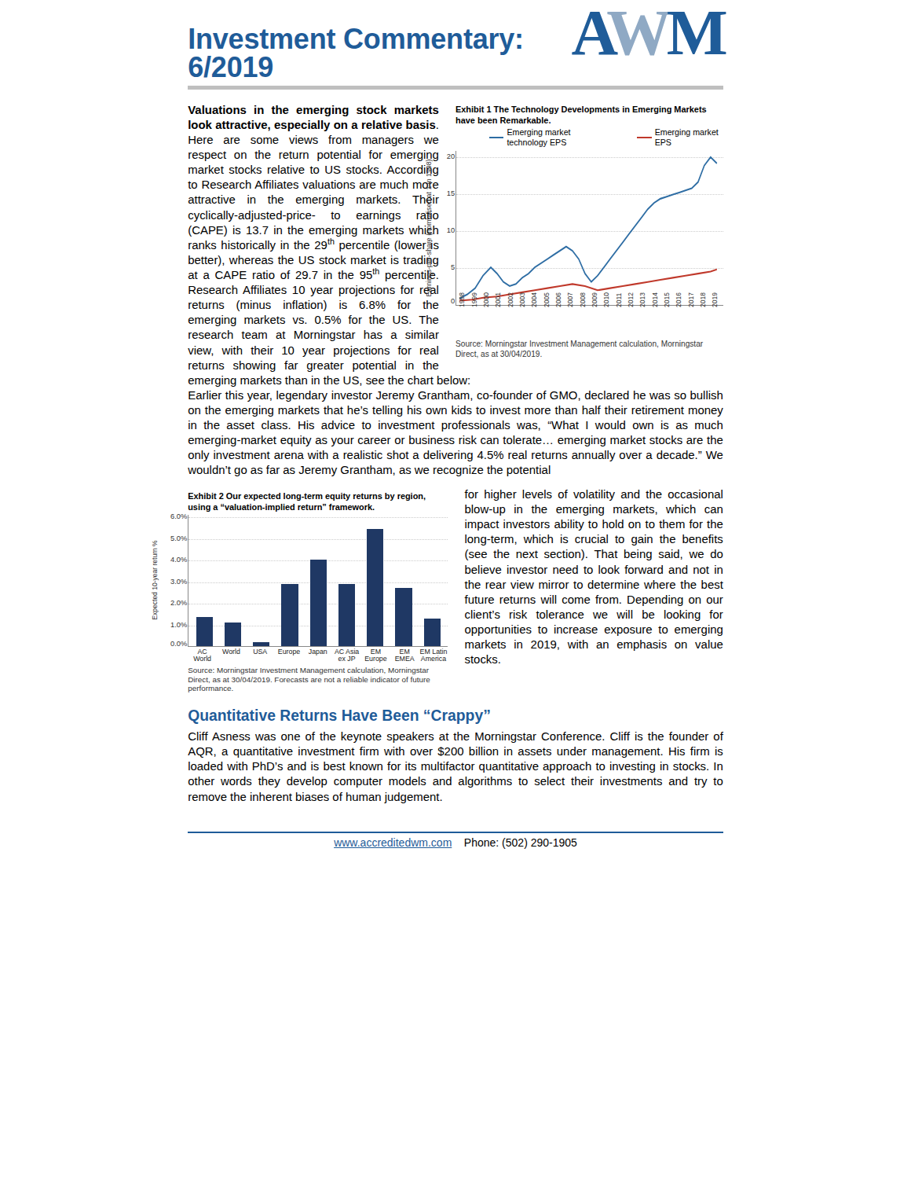Investment Commentary: 6/2019
AWM
Exhibit 1 The Technology Developments in Emerging Markets have been Remarkable.
Emerging market technology EPS Emerging market EPS
Earnings-per-share (normalised at 1 in 1998)
20
15
10
5
0
1998 1999 2000 2001 2002 2003 2004 2005 2006 2007 2008 2009 2010 2011 2012 2013 2014 2015 2016 2017 2018 2019
Source: Morningstar Investment Management calculation, Morningstar Direct, as at 30/04/2019.
Valuations in the emerging stock markets look attractive, especially on a relative basis. Here are some views from managers we respect on the return potential for emerging market stocks relative to US stocks. According to Research Affiliates valuations are much more attractive in the emerging markets. Their cyclically-adjusted-price- to earnings ratio (CAPE) is 13.7 in the emerging markets which ranks historically in the 29th percentile (lower is better), whereas the US stock market is trading at a CAPE ratio of 29.7 in the 95th percentile. Research Affiliates 10 year projections for real returns (minus inflation) is 6.8% for the emerging markets vs. 0.5% for the US. The research team at Morningstar has a similar view, with their 10 year projections for real returns showing far greater potential in the emerging markets than in the US, see the chart below:
Earlier this year, legendary investor Jeremy Grantham, co-founder of GMO, declared he was so bullish on the emerging markets that he’s telling his own kids to invest more than half their retirement money in the asset class. His advice to investment professionals was, “What I would own is as much emerging-market equity as your career or business risk can tolerate… emerging market stocks are the only investment arena with a realistic shot a delivering 4.5% real returns annually over a decade.” We wouldn’t go as far as Jeremy Grantham, as we recognize the potential
Exhibit 2 Our expected long-term equity returns by region, using a “valuation-implied return” framework.
Expected 10-year return %
6.0%
5.0%
4.0%
3.0%
2.0%
1.0%
0.0%
AC World
World
USA
Europe
Japan
AC Asia ex JP
EM Europe
EM EMEA
EM Latin America
Source: Morningstar Investment Management calculation, Morningstar Direct, as at 30/04/2019. Forecasts are not a reliable indicator of future performance.
for higher levels of volatility and the occasional blow-up in the emerging markets, which can impact investors ability to hold on to them for the long-term, which is crucial to gain the benefits (see the next section). That being said, we do believe investor need to look forward and not in the rear view mirror to determine where the best future returns will come from. Depending on our client’s risk tolerance we will be looking for opportunities to increase exposure to emerging markets in 2019, with an emphasis on value stocks.
Quantitative Returns Have Been “Crappy”
Cliff Asness was one of the keynote speakers at the Morningstar Conference. Cliff is the founder of AQR, a quantitative investment firm with over $200 billion in assets under management. His firm is loaded with PhD’s and is best known for its multifactor quantitative approach to investing in stocks. In other words they develop computer models and algorithms to select their investments and try to remove the inherent biases of human judgement.
www.accreditedwm.com Phone: (502) 290-1905